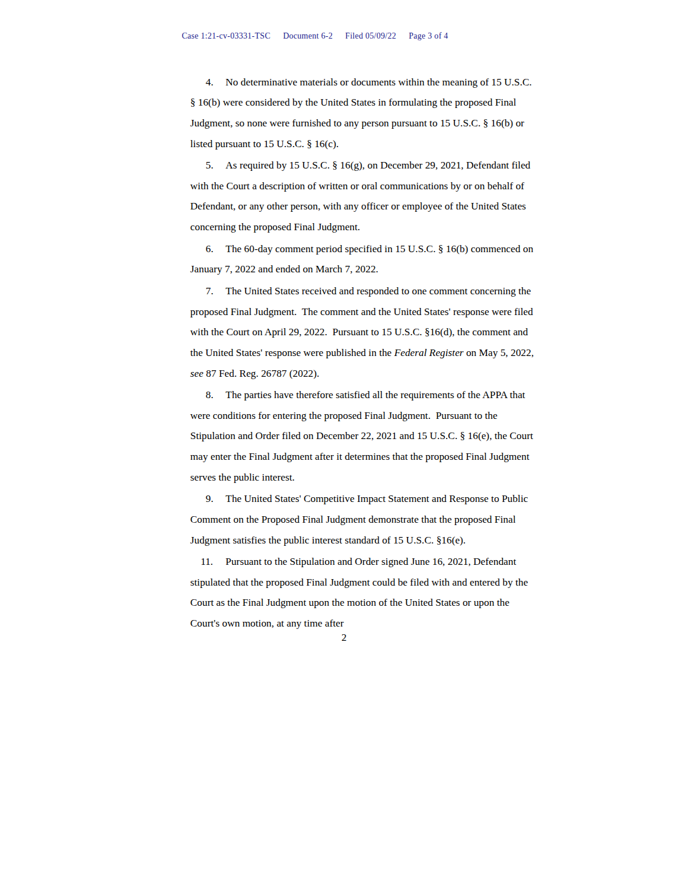Case 1:21-cv-03331-TSC Document 6-2 Filed 05/09/22 Page 3 of 4
4. No determinative materials or documents within the meaning of 15 U.S.C. § 16(b) were considered by the United States in formulating the proposed Final Judgment, so none were furnished to any person pursuant to 15 U.S.C. § 16(b) or listed pursuant to 15 U.S.C. § 16(c).
5. As required by 15 U.S.C. § 16(g), on December 29, 2021, Defendant filed with the Court a description of written or oral communications by or on behalf of Defendant, or any other person, with any officer or employee of the United States concerning the proposed Final Judgment.
6. The 60-day comment period specified in 15 U.S.C. § 16(b) commenced on January 7, 2022 and ended on March 7, 2022.
7. The United States received and responded to one comment concerning the proposed Final Judgment. The comment and the United States' response were filed with the Court on April 29, 2022. Pursuant to 15 U.S.C. §16(d), the comment and the United States' response were published in the Federal Register on May 5, 2022, see 87 Fed. Reg. 26787 (2022).
8. The parties have therefore satisfied all the requirements of the APPA that were conditions for entering the proposed Final Judgment. Pursuant to the Stipulation and Order filed on December 22, 2021 and 15 U.S.C. § 16(e), the Court may enter the Final Judgment after it determines that the proposed Final Judgment serves the public interest.
9. The United States' Competitive Impact Statement and Response to Public Comment on the Proposed Final Judgment demonstrate that the proposed Final Judgment satisfies the public interest standard of 15 U.S.C. §16(e).
11. Pursuant to the Stipulation and Order signed June 16, 2021, Defendant stipulated that the proposed Final Judgment could be filed with and entered by the Court as the Final Judgment upon the motion of the United States or upon the Court's own motion, at any time after
2